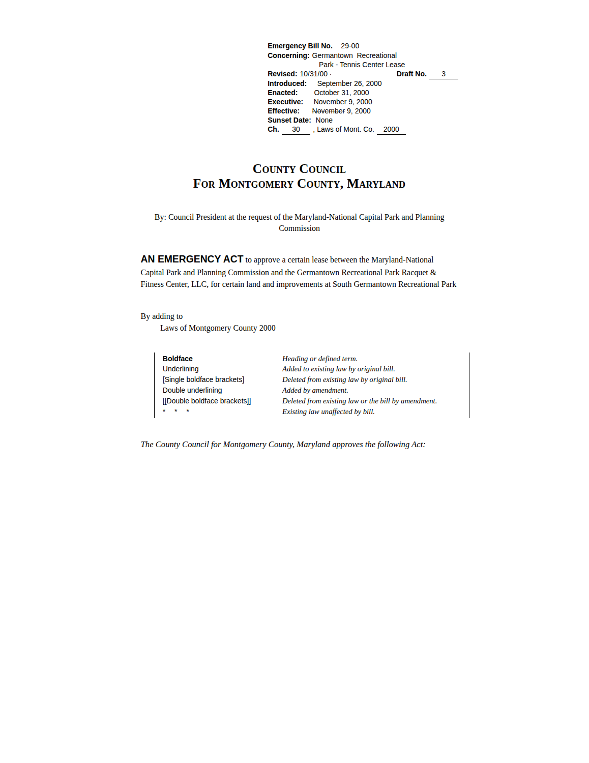Emergency Bill No. 29-00
Concerning: Germantown Recreational
Park - Tennis Center Lease
Revised: 10/31/00 · Draft No. 3
Introduced: September 26, 2000
Enacted: October 31, 2000
Executive: November 9, 2000
Effective: November 9, 2000
Sunset Date: None
Ch. 30 , Laws of Mont. Co. 2000
County Council For Montgomery County, Maryland
By: Council President at the request of the Maryland-National Capital Park and Planning Commission
AN EMERGENCY ACT to approve a certain lease between the Maryland-National Capital Park and Planning Commission and the Germantown Recreational Park Racquet & Fitness Center, LLC, for certain land and improvements at South Germantown Recreational Park
By adding to Laws of Montgomery County 2000
| Boldface | Heading or defined term. |
| Underlining | Added to existing law by original bill. |
| [Single boldface brackets] | Deleted from existing law by original bill. |
| Double underlining | Added by amendment. |
| [[Double boldface brackets]] | Deleted from existing law or the bill by amendment. |
| * * * | Existing law unaffected by bill. |
The County Council for Montgomery County, Maryland approves the following Act: